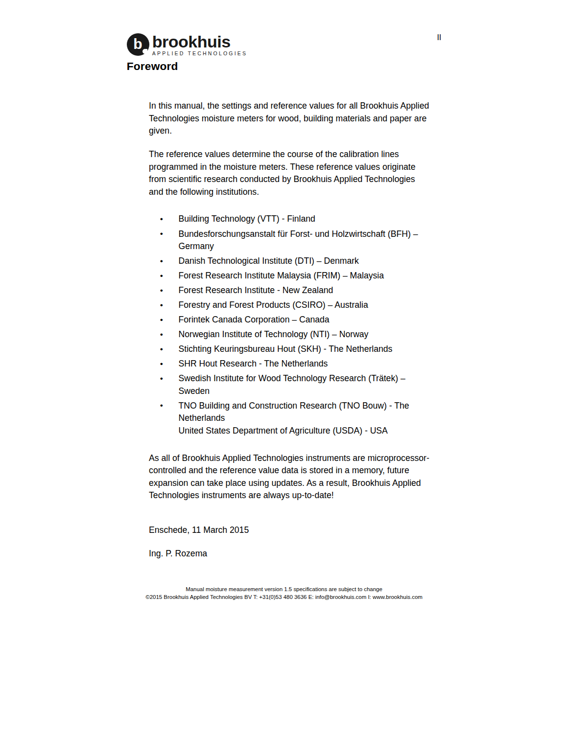II
brookhuis
APPLIED TECHNOLOGIES
Foreword
In this manual, the settings and reference values for all Brookhuis Applied Technologies moisture meters for wood, building materials and paper are given.
The reference values determine the course of the calibration lines programmed in the moisture meters. These reference values originate from scientific research conducted by Brookhuis Applied Technologies and the following institutions.
Building Technology (VTT) - Finland
Bundesforschungsanstalt für Forst- und Holzwirtschaft (BFH) – Germany
Danish Technological Institute (DTI) – Denmark
Forest Research Institute Malaysia (FRIM) – Malaysia
Forest Research Institute - New Zealand
Forestry and Forest Products (CSIRO) – Australia
Forintek Canada Corporation – Canada
Norwegian Institute of Technology (NTI) – Norway
Stichting Keuringsbureau Hout (SKH) - The Netherlands
SHR Hout Research - The Netherlands
Swedish Institute for Wood Technology Research (Trätek) – Sweden
TNO Building and Construction Research (TNO Bouw) - The Netherlands United States Department of Agriculture (USDA) - USA
As all of Brookhuis Applied Technologies instruments are microprocessor- controlled and the reference value data is stored in a memory, future expansion can take place using updates. As a result, Brookhuis Applied Technologies instruments are always up-to-date!
Enschede, 11 March 2015
Ing. P. Rozema
Manual moisture measurement version 1.5 specifications are subject to change
©2015 Brookhuis Applied Technologies BV T: +31(0)53 480 3636 E: info@brookhuis.com I: www.brookhuis.com